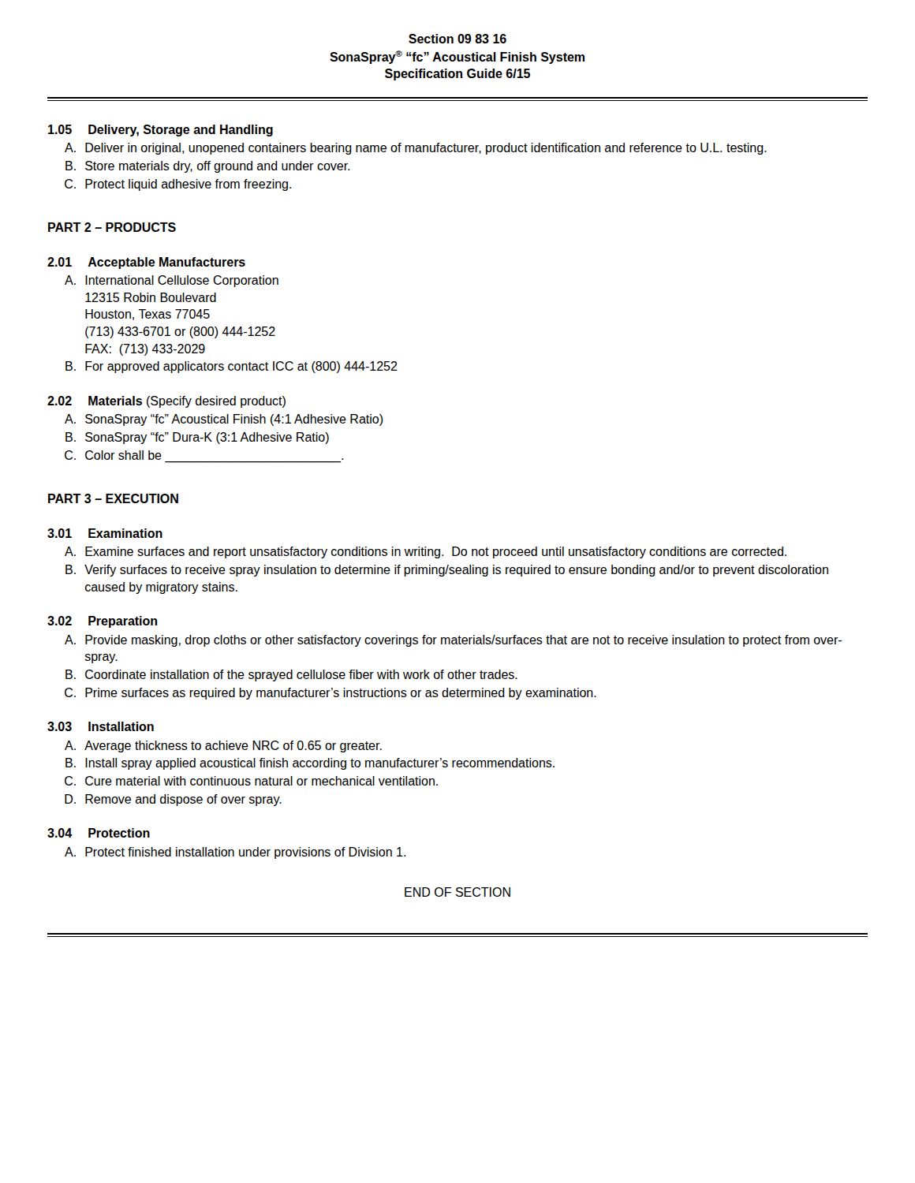Section 09 83 16
SonaSpray® “fc” Acoustical Finish System
Specification Guide 6/15
1.05 Delivery, Storage and Handling
Deliver in original, unopened containers bearing name of manufacturer, product identification and reference to U.L. testing.
Store materials dry, off ground and under cover.
Protect liquid adhesive from freezing.
PART 2 – PRODUCTS
2.01 Acceptable Manufacturers
International Cellulose Corporation
12315 Robin Boulevard
Houston, Texas 77045
(713) 433-6701 or (800) 444-1252
FAX: (713) 433-2029
For approved applicators contact ICC at (800) 444-1252
2.02 Materials (Specify desired product)
SonaSpray “fc” Acoustical Finish (4:1 Adhesive Ratio)
SonaSpray “fc” Dura-K (3:1 Adhesive Ratio)
Color shall be _________________________.
PART 3 – EXECUTION
3.01 Examination
Examine surfaces and report unsatisfactory conditions in writing. Do not proceed until unsatisfactory conditions are corrected.
Verify surfaces to receive spray insulation to determine if priming/sealing is required to ensure bonding and/or to prevent discoloration caused by migratory stains.
3.02 Preparation
Provide masking, drop cloths or other satisfactory coverings for materials/surfaces that are not to receive insulation to protect from over-spray.
Coordinate installation of the sprayed cellulose fiber with work of other trades.
Prime surfaces as required by manufacturer’s instructions or as determined by examination.
3.03 Installation
Average thickness to achieve NRC of 0.65 or greater.
Install spray applied acoustical finish according to manufacturer’s recommendations.
Cure material with continuous natural or mechanical ventilation.
Remove and dispose of over spray.
3.04 Protection
Protect finished installation under provisions of Division 1.
END OF SECTION